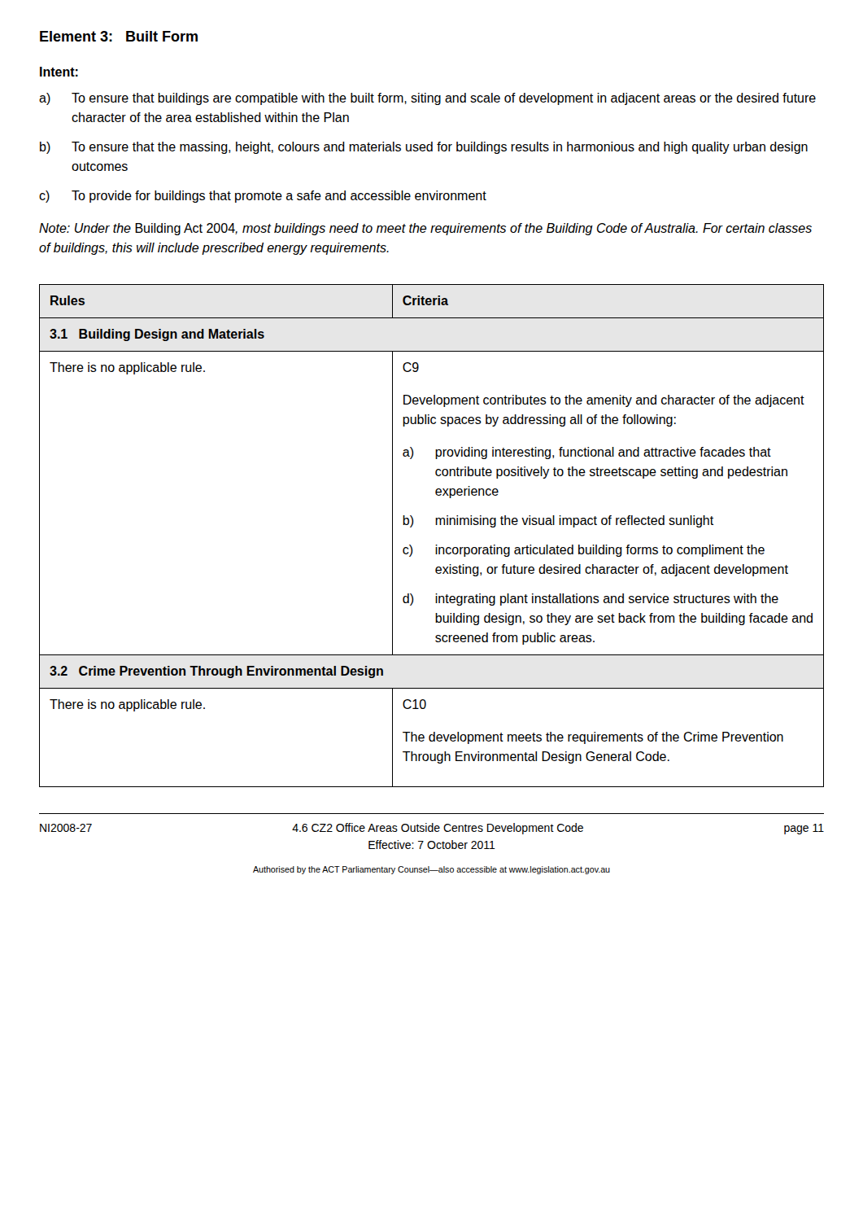Element 3: Built Form
Intent:
a) To ensure that buildings are compatible with the built form, siting and scale of development in adjacent areas or the desired future character of the area established within the Plan
b) To ensure that the massing, height, colours and materials used for buildings results in harmonious and high quality urban design outcomes
c) To provide for buildings that promote a safe and accessible environment
Note: Under the Building Act 2004, most buildings need to meet the requirements of the Building Code of Australia. For certain classes of buildings, this will include prescribed energy requirements.
| Rules | Criteria |
| --- | --- |
| 3.1 Building Design and Materials |
| There is no applicable rule. | C9 Development contributes to the amenity and character of the adjacent public spaces by addressing all of the following: a) providing interesting, functional and attractive facades that contribute positively to the streetscape setting and pedestrian experience b) minimising the visual impact of reflected sunlight c) incorporating articulated building forms to compliment the existing, or future desired character of, adjacent development d) integrating plant installations and service structures with the building design, so they are set back from the building facade and screened from public areas. |
| 3.2 Crime Prevention Through Environmental Design |
| There is no applicable rule. | C10 The development meets the requirements of the Crime Prevention Through Environmental Design General Code. |
NI2008-27 4.6 CZ2 Office Areas Outside Centres Development Code page 11
Effective: 7 October 2011
Authorised by the ACT Parliamentary Counsel—also accessible at www.legislation.act.gov.au